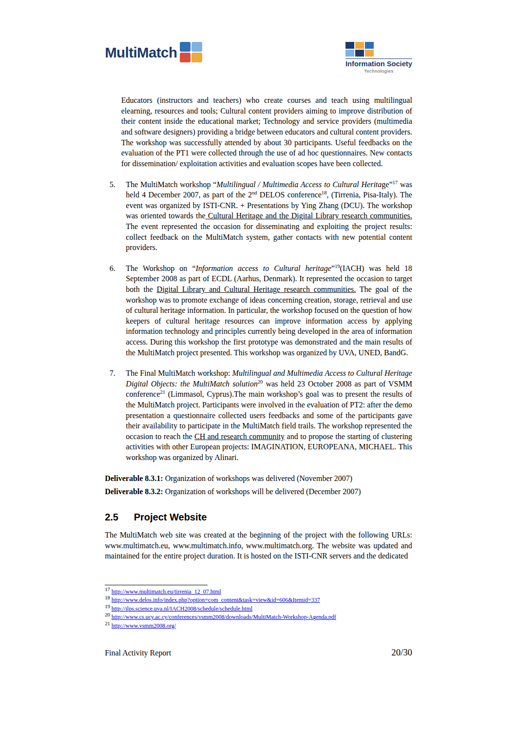Multi Match
Information Society
Technologies
Educators (instructors and teachers) who create courses and teach using multilingual elearning, resources and tools; Cultural content providers aiming to improve distribution of their content inside the educational market; Technology and service providers (multimedia and software designers) providing a bridge between educators and cultural content providers. The workshop was successfully attended by about 30 participants. Useful feedbacks on the evaluation of the PT1 were collected through the use of ad hoc questionnaires. New contacts for dissemination/ exploitation activities and evaluation scopes have been collected.
The MultiMatch workshop “Multilingual / Multimedia Access to Cultural Heritage”17 was held 4 December 2007, as part of the 2nd DELOS conference18, (Tirrenia, Pisa-Italy). The event was organized by ISTI-CNR. + Presentations by Ying Zhang (DCU). The workshop was oriented towards the Cultural Heritage and the Digital Library research communities. The event represented the occasion for disseminating and exploiting the project results: collect feedback on the MultiMatch system, gather contacts with new potential content providers.
The Workshop on “Information access to Cultural heritage”19(IACH) was held 18 September 2008 as part of ECDL (Aarhus, Denmark). It represented the occasion to target both the Digital Library and Cultural Heritage research communities. The goal of the workshop was to promote exchange of ideas concerning creation, storage, retrieval and use of cultural heritage information. In particular, the workshop focused on the question of how keepers of cultural heritage resources can improve information access by applying information technology and principles currently being developed in the area of information access. During this workshop the first prototype was demonstrated and the main results of the MultiMatch project presented. This workshop was organized by UVA, UNED, BandG.
The Final MultiMatch workshop: Multilingual and Multimedia Access to Cultural Heritage Digital Objects: the MultiMatch solution20 was held 23 October 2008 as part of VSMM conference21 (Limmasol, Cyprus).The main workshop’s goal was to present the results of the MultiMatch project. Participants were involved in the evaluation of PT2: after the demo presentation a questionnaire collected users feedbacks and some of the participants gave their availability to participate in the MultiMatch field trails. The workshop represented the occasion to reach the CH and research community and to propose the starting of clustering activities with other European projects: IMAGINATION, EUROPEANA, MICHAEL. This workshop was organized by Alinari.
Deliverable 8.3.1: Organization of workshops was delivered (November 2007)
Deliverable 8.3.2: Organization of workshops will be delivered (December 2007)
2.5 Project Website
The MultiMatch web site was created at the beginning of the project with the following URLs: www.multimatch.eu, www.multimatch.info, www.multimatch.org. The website was updated and maintained for the entire project duration. It is hosted on the ISTI-CNR servers and the dedicated
17 http://www.multimatch.eu/tirrenia_12_07.html
18 http://www.delos.info/index.php?option=com_content&task=view&id=606&Itemid=337
19 http://ilps.science.uva.nl/IACH2008/schedule/schedule.html
20 http://www.cs.ucy.ac.cy/conferences/vsmm2008/downloads/MultiMatch-Workshop-Agenda.pdf
21 http://www.vsmm2008.org/
Final Activity Report 20/30